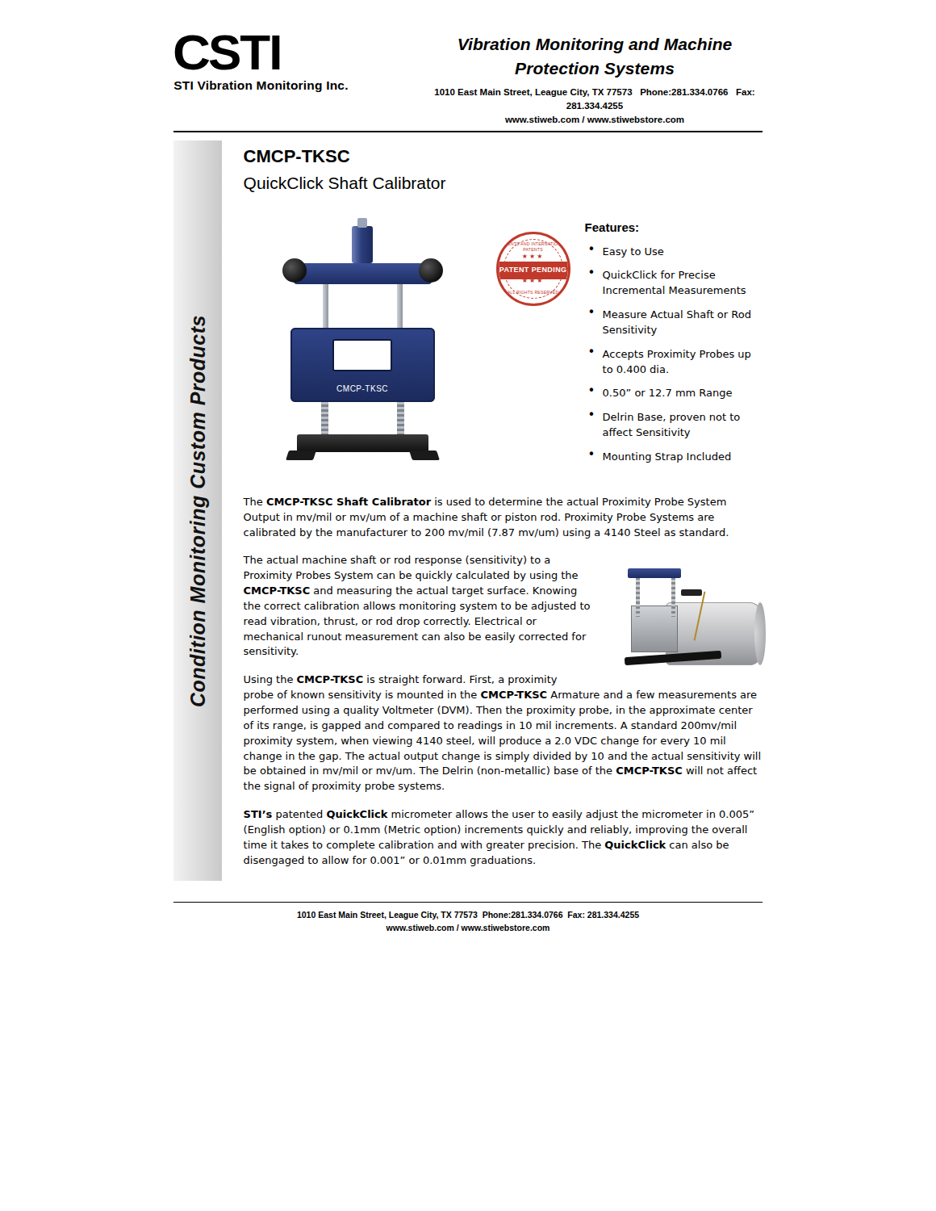CSTI
STI Vibration Monitoring Inc.
Vibration Monitoring and Machine Protection Systems
1010 East Main Street, League City, TX 77573 Phone:281.334.0766 Fax: 281.334.4255
www.stiweb.com / www.stiwebstore.com
Condition Monitoring Custom Products
CMCP-TKSC
QuickClick Shaft Calibrator
CMCP-TKSC
PATENTS AND INTERNATIONAL PATENTS
★★★
PATENT PENDING
★★★
ALL RIGHTS RESERVED
Features:
Easy to Use
QuickClick for Precise Incremental Measurements
Measure Actual Shaft or Rod Sensitivity
Accepts Proximity Probes up to 0.400 dia.
0.50” or 12.7 mm Range
Delrin Base, proven not to affect Sensitivity
Mounting Strap Included
The CMCP-TKSC Shaft Calibrator is used to determine the actual Proximity Probe System Output in mv/mil or mv/um of a machine shaft or piston rod. Proximity Probe Systems are calibrated by the manufacturer to 200 mv/mil (7.87 mv/um) using a 4140 Steel as standard.
The actual machine shaft or rod response (sensitivity) to a Proximity Probes System can be quickly calculated by using the CMCP-TKSC and measuring the actual target surface. Knowing the correct calibration allows monitoring system to be adjusted to read vibration, thrust, or rod drop correctly. Electrical or mechanical runout measurement can also be easily corrected for sensitivity.
Using the CMCP-TKSC is straight forward. First, a proximity probe of known sensitivity is mounted in the CMCP-TKSC Armature and a few measurements are performed using a quality Voltmeter (DVM). Then the proximity probe, in the approximate center of its range, is gapped and compared to readings in 10 mil increments. A standard 200mv/mil proximity system, when viewing 4140 steel, will produce a 2.0 VDC change for every 10 mil change in the gap. The actual output change is simply divided by 10 and the actual sensitivity will be obtained in mv/mil or mv/um. The Delrin (non-metallic) base of the CMCP-TKSC will not affect the signal of proximity probe systems.
STI’s patented QuickClick micrometer allows the user to easily adjust the micrometer in 0.005” (English option) or 0.1mm (Metric option) increments quickly and reliably, improving the overall time it takes to complete calibration and with greater precision. The QuickClick can also be disengaged to allow for 0.001” or 0.01mm graduations.
1010 East Main Street, League City, TX 77573 Phone:281.334.0766 Fax: 281.334.4255
www.stiweb.com / www.stiwebstore.com